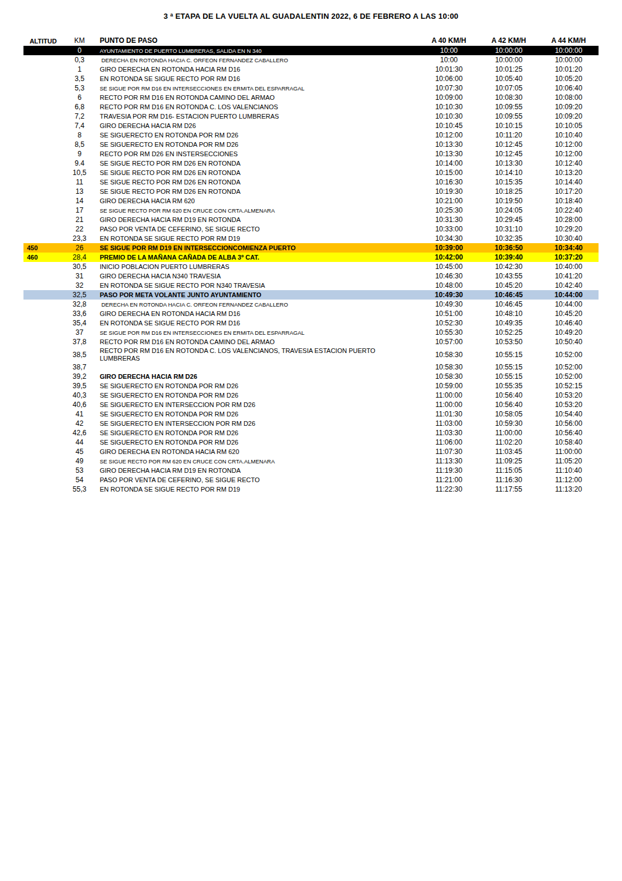3 ª ETAPA DE LA VUELTA AL GUADALENTIN 2022, 6 DE FEBRERO A LAS 10:00
| ALTITUD | KM | PUNTO DE PASO | A 40 KM/H | A 42 KM/H | A 44 KM/H |
| --- | --- | --- | --- | --- | --- |
| | 0 | AYUNTAMIENTO DE PUERTO LUMBRERAS, SALIDA EN N 340 | 10:00 | 10:00:00 | 10:00:00 |
| | 0,3 | DERECHA EN ROTONDA HACIA C. ORFEON FERNANDEZ CABALLERO | 10:00 | 10:00:00 | 10:00:00 |
| | 1 | GIRO DERECHA EN ROTONDA HACIA RM D16 | 10:01:30 | 10:01:25 | 10:01:20 |
| | 3,5 | EN ROTONDA SE SIGUE RECTO POR RM D16 | 10:06:00 | 10:05:40 | 10:05:20 |
| | 5,3 | SE SIGUE POR RM D16 EN INTERSECCIONES EN ERMITA DEL ESPARRAGAL | 10:07:30 | 10:07:05 | 10:06:40 |
| | 6 | RECTO POR RM D16 EN ROTONDA CAMINO DEL ARMAO | 10:09:00 | 10:08:30 | 10:08:00 |
| | 6,8 | RECTO POR RM D16 EN ROTONDA C. LOS VALENCIANOS | 10:10:30 | 10:09:55 | 10:09:20 |
| | 7,2 | TRAVESIA POR RM D16- ESTACION PUERTO LUMBRERAS | 10:10:30 | 10:09:55 | 10:09:20 |
| | 7,4 | GIRO DERECHA HACIA RM D26 | 10:10:45 | 10:10:15 | 10:10:05 |
| | 8 | SE SIGUERECTO EN ROTONDA POR RM D26 | 10:12:00 | 10:11:20 | 10:10:40 |
| | 8,5 | SE SIGUERECTO EN ROTONDA POR RM D26 | 10:13:30 | 10:12:45 | 10:12:00 |
| | 9 | RECTO POR RM D26 EN INSTERSECCIONES | 10:13:30 | 10:12:45 | 10:12:00 |
| | 9.4 | SE SIGUE RECTO POR RM D26 EN ROTONDA | 10:14:00 | 10:13:30 | 10:12:40 |
| | 10,5 | SE SIGUE RECTO POR RM D26 EN ROTONDA | 10:15:00 | 10:14:10 | 10:13:20 |
| | 11 | SE SIGUE RECTO POR RM D26 EN ROTONDA | 10:16:30 | 10:15:35 | 10:14:40 |
| | 13 | SE SIGUE RECTO POR RM D26 EN ROTONDA | 10:19:30 | 10:18:25 | 10:17:20 |
| | 14 | GIRO DERECHA HACIA RM 620 | 10:21:00 | 10:19:50 | 10:18:40 |
| | 17 | SE SIGUE RECTO POR RM 620 EN CRUCE CON CRTA.ALMENARA | 10:25:30 | 10:24:05 | 10:22:40 |
| | 21 | GIRO DERECHA HACIA RM D19 EN ROTONDA | 10:31:30 | 10:29:45 | 10:28:00 |
| | 22 | PASO POR VENTA DE CEFERINO, SE SIGUE RECTO | 10:33:00 | 10:31:10 | 10:29:20 |
| | 23,3 | EN ROTONDA SE SIGUE RECTO POR RM D19 | 10:34:30 | 10:32:35 | 10:30:40 |
| 450 | 26 | SE SIGUE POR RM D19 EN INTERSECCIONCOMIENZA PUERTO | 10:39:00 | 10:36:50 | 10:34:40 |
| 460 | 28,4 | PREMIO DE LA MAÑANA CAÑADA DE ALBA 3º CAT. | 10:42:00 | 10:39:40 | 10:37:20 |
| | 30,5 | INICIO POBLACION PUERTO LUMBRERAS | 10:45:00 | 10:42:30 | 10:40:00 |
| | 31 | GIRO DERECHA HACIA N340 TRAVESIA | 10:46:30 | 10:43:55 | 10:41:20 |
| | 32 | EN ROTONDA SE SIGUE RECTO POR N340 TRAVESIA | 10:48:00 | 10:45:20 | 10:42:40 |
| | 32,5 | PASO POR META VOLANTE JUNTO AYUNTAMIENTO | 10:49:30 | 10:46:45 | 10:44:00 |
| | 32,8 | DERECHA EN ROTONDA HACIA C. ORFEON FERNANDEZ CABALLERO | 10:49:30 | 10:46:45 | 10:44:00 |
| | 33,6 | GIRO DERECHA EN ROTONDA HACIA RM D16 | 10:51:00 | 10:48:10 | 10:45:20 |
| | 35,4 | EN ROTONDA SE SIGUE RECTO POR RM D16 | 10:52:30 | 10:49:35 | 10:46:40 |
| | 37 | SE SIGUE POR RM D16 EN INTERSECCIONES EN ERMITA DEL ESPARRAGAL | 10:55:30 | 10:52:25 | 10:49:20 |
| | 37,8 | RECTO POR RM D16 EN ROTONDA CAMINO DEL ARMAO | 10:57:00 | 10:53:50 | 10:50:40 |
| | 38,5 | RECTO POR RM D16 EN ROTONDA C. LOS VALENCIANOS, TRAVESIA ESTACION PUERTO LUMBRERAS | 10:58:30 | 10:55:15 | 10:52:00 |
| | 38,7 | | 10:58:30 | 10:55:15 | 10:52:00 |
| | 39,2 | GIRO DERECHA HACIA RM D26 | 10:58:30 | 10:55:15 | 10:52:00 |
| | 39,5 | SE SIGUERECTO EN ROTONDA POR RM D26 | 10:59:00 | 10:55:35 | 10:52:15 |
| | 40,3 | SE SIGUERECTO EN ROTONDA POR RM D26 | 11:00:00 | 10:56:40 | 10:53:20 |
| | 40,6 | SE SIGUERECTO EN INTERSECCION POR RM D26 | 11:00:00 | 10:56:40 | 10:53:20 |
| | 41 | SE SIGUERECTO EN ROTONDA POR RM D26 | 11:01:30 | 10:58:05 | 10:54:40 |
| | 42 | SE SIGUERECTO EN INTERSECCION POR RM D26 | 11:03:00 | 10:59:30 | 10:56:00 |
| | 42,6 | SE SIGUERECTO EN ROTONDA POR RM D26 | 11:03:30 | 11:00:00 | 10:56:40 |
| | 44 | SE SIGUERECTO EN ROTONDA POR RM D26 | 11:06:00 | 11:02:20 | 10:58:40 |
| | 45 | GIRO DERECHA EN ROTONDA HACIA RM 620 | 11:07:30 | 11:03:45 | 11:00:00 |
| | 49 | SE SIGUE RECTO POR RM 620 EN CRUCE CON CRTA.ALMENARA | 11:13:30 | 11:09:25 | 11:05:20 |
| | 53 | GIRO DERECHA HACIA RM D19 EN ROTONDA | 11:19:30 | 11:15:05 | 11:10:40 |
| | 54 | PASO POR VENTA DE CEFERINO, SE SIGUE RECTO | 11:21:00 | 11:16:30 | 11:12:00 |
| | 55,3 | EN ROTONDA SE SIGUE RECTO POR RM D19 | 11:22:30 | 11:17:55 | 11:13:20 |